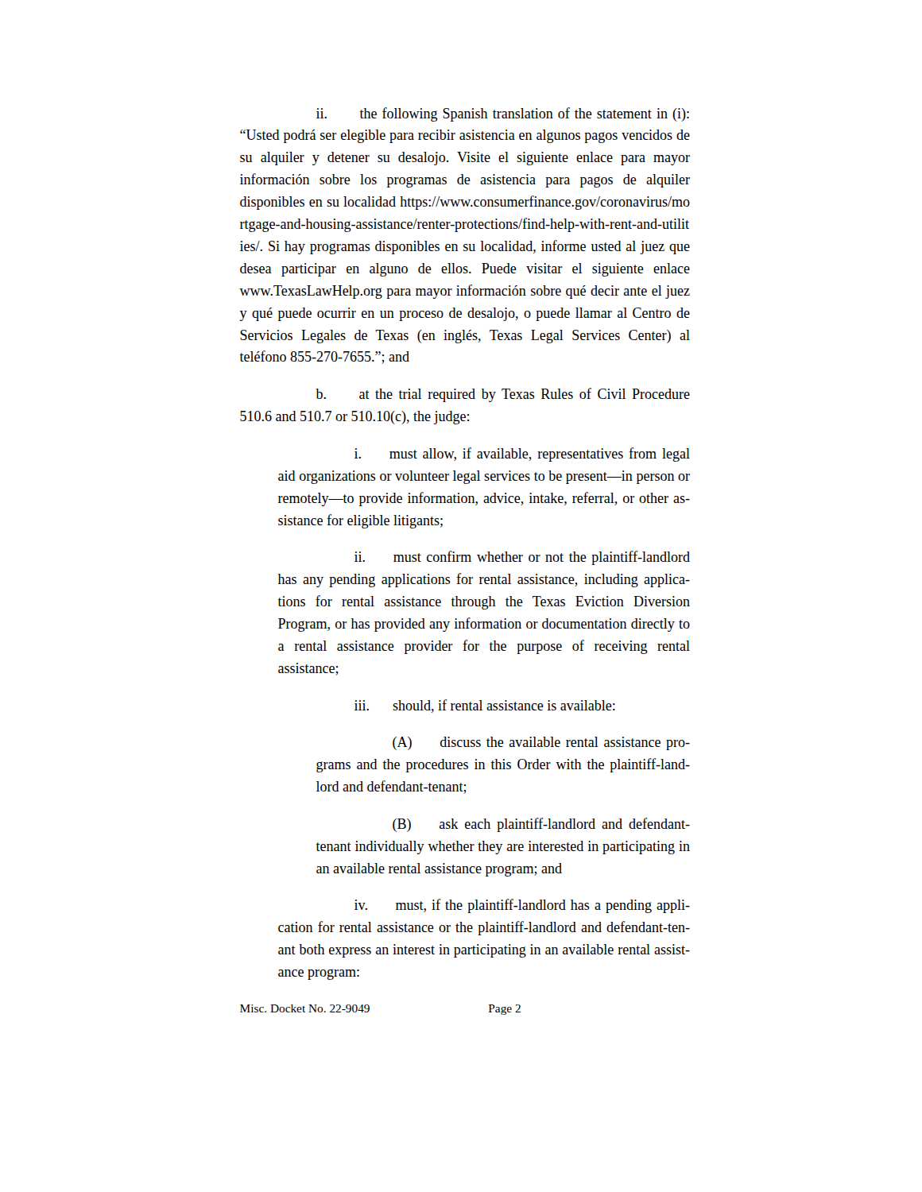ii. the following Spanish translation of the statement in (i): “Usted podrá ser elegible para recibir asistencia en algunos pagos vencidos de su alquiler y detener su desalojo. Visite el siguiente enlace para mayor información sobre los programas de asistencia para pagos de alquiler disponibles en su localidad https://www.consumerfinance.gov/coronavirus/mortgage-and-housing-assistance/renter-protections/find-help-with-rent-and-utilities/. Si hay programas disponibles en su localidad, informe usted al juez que desea participar en alguno de ellos. Puede visitar el siguiente enlace www.TexasLawHelp.org para mayor información sobre qué decir ante el juez y qué puede ocurrir en un proceso de desalojo, o puede llamar al Centro de Servicios Legales de Texas (en inglés, Texas Legal Services Center) al teléfono 855-270-7655.”; and
b. at the trial required by Texas Rules of Civil Procedure 510.6 and 510.7 or 510.10(c), the judge:
i. must allow, if available, representatives from legal aid organizations or volunteer legal services to be present—in person or remotely—to provide information, advice, intake, referral, or other assistance for eligible litigants;
ii. must confirm whether or not the plaintiff-landlord has any pending applications for rental assistance, including applications for rental assistance through the Texas Eviction Diversion Program, or has provided any information or documentation directly to a rental assistance provider for the purpose of receiving rental assistance;
iii. should, if rental assistance is available:
(A) discuss the available rental assistance programs and the procedures in this Order with the plaintiff-landlord and defendant-tenant;
(B) ask each plaintiff-landlord and defendant-tenant individually whether they are interested in participating in an available rental assistance program; and
iv. must, if the plaintiff-landlord has a pending application for rental assistance or the plaintiff-landlord and defendant-tenant both express an interest in participating in an available rental assistance program:
Misc. Docket No. 22-9049 Page 2